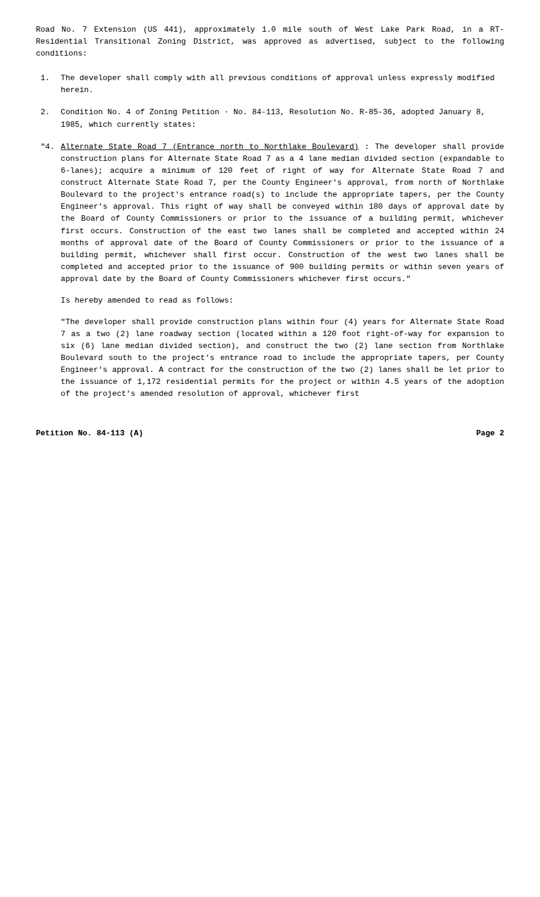Road No. 7 Extension (US 441), approximately 1.0 mile south of West Lake Park Road, in a RT-Residential Transitional Zoning District, was approved as advertised, subject to the following conditions:
The developer shall comply with all previous conditions of approval unless expressly modified herein.
Condition No. 4 of Zoning Petition · No. 84-113, Resolution No. R-85-36, adopted January 8, 1985, which currently states:
"4.
Alternate State Road 7 (Entrance north to Northlake Boulevard) : The developer shall provide construction plans for Alternate State Road 7 as a 4 lane median divided section (expandable to 6-lanes); acquire a minimum of 120 feet of right of way for Alternate State Road 7 and construct Alternate State Road 7, per the County Engineer's approval, from north of Northlake Boulevard to the project's entrance road(s) to include the appropriate tapers, per the County Engineer's approval. This right of way shall be conveyed within 180 days of approval date by the Board of County Commissioners or prior to the issuance of a building permit, whichever first occurs. Construction of the east two lanes shall be completed and accepted within 24 months of approval date of the Board of County Commissioners or prior to the issuance of a building permit, whichever shall first occur. Construction of the west two lanes shall be completed and accepted prior to the issuance of 900 building permits or within seven years of approval date by the Board of County Commissioners whichever first occurs."
Is hereby amended to read as follows:
"The developer shall provide construction plans within four (4) years for Alternate State Road 7 as a two (2) lane roadway section (located within a 120 foot right-of-way for expansion to six (6) lane median divided section), and construct the two (2) lane section from Northlake Boulevard south to the project's entrance road to include the appropriate tapers, per County Engineer's approval. A contract for the construction of the two (2) lanes shall be let prior to the issuance of 1,172 residential permits for the project or within 4.5 years of the adoption of the project's amended resolution of approval, whichever first
Petition No. 84-113 (A)
Page 2